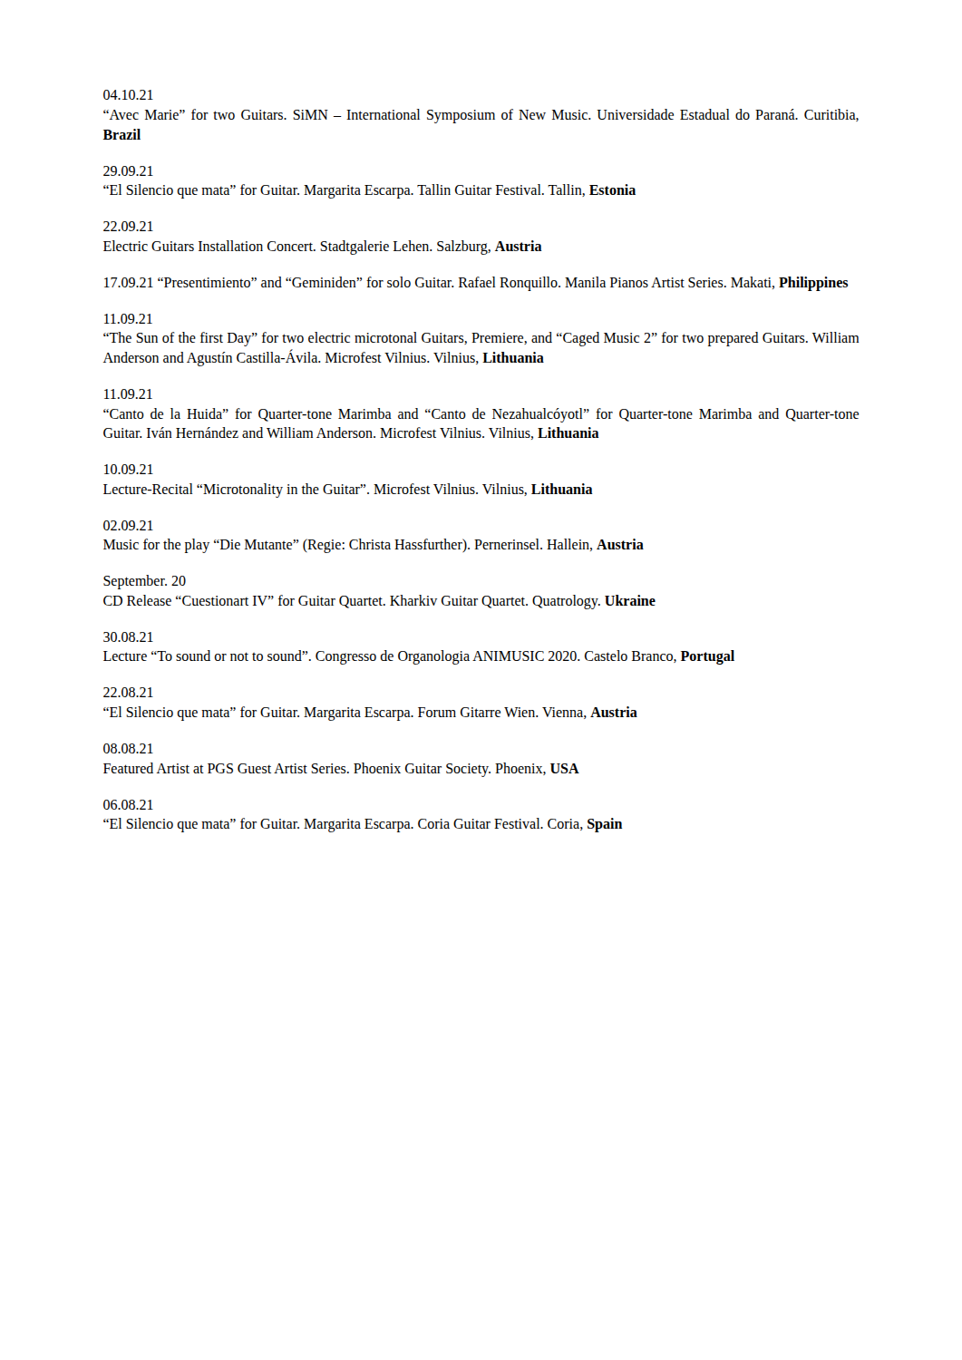04.10.21 “Avec Marie” for two Guitars. SiMN – International Symposium of New Music. Universidade Estadual do Paraná. Curitibia, Brazil
29.09.21 “El Silencio que mata” for Guitar. Margarita Escarpa. Tallin Guitar Festival. Tallin, Estonia
22.09.21 Electric Guitars Installation Concert. Stadtgalerie Lehen. Salzburg, Austria
17.09.21 “Presentimiento” and “Geminiden” for solo Guitar. Rafael Ronquillo. Manila Pianos Artist Series. Makati, Philippines
11.09.21 “The Sun of the first Day” for two electric microtonal Guitars, Premiere, and “Caged Music 2” for two prepared Guitars. William Anderson and Agustín Castilla-Ávila. Microfest Vilnius. Vilnius, Lithuania
11.09.21 “Canto de la Huida” for Quarter-tone Marimba and “Canto de Nezahualcóyotl” for Quarter-tone Marimba and Quarter-tone Guitar. Iván Hernández and William Anderson. Microfest Vilnius. Vilnius, Lithuania
10.09.21 Lecture-Recital “Microtonality in the Guitar”. Microfest Vilnius. Vilnius, Lithuania
02.09.21 Music for the play “Die Mutante” (Regie: Christa Hassfurther). Pernerinsel. Hallein, Austria
September. 20 CD Release “Cuestionart IV” for Guitar Quartet. Kharkiv Guitar Quartet. Quatrology. Ukraine
30.08.21 Lecture “To sound or not to sound”. Congresso de Organologia ANIMUSIC 2020. Castelo Branco, Portugal
22.08.21 “El Silencio que mata” for Guitar. Margarita Escarpa. Forum Gitarre Wien. Vienna, Austria
08.08.21 Featured Artist at PGS Guest Artist Series. Phoenix Guitar Society. Phoenix, USA
06.08.21 “El Silencio que mata” for Guitar. Margarita Escarpa. Coria Guitar Festival. Coria, Spain